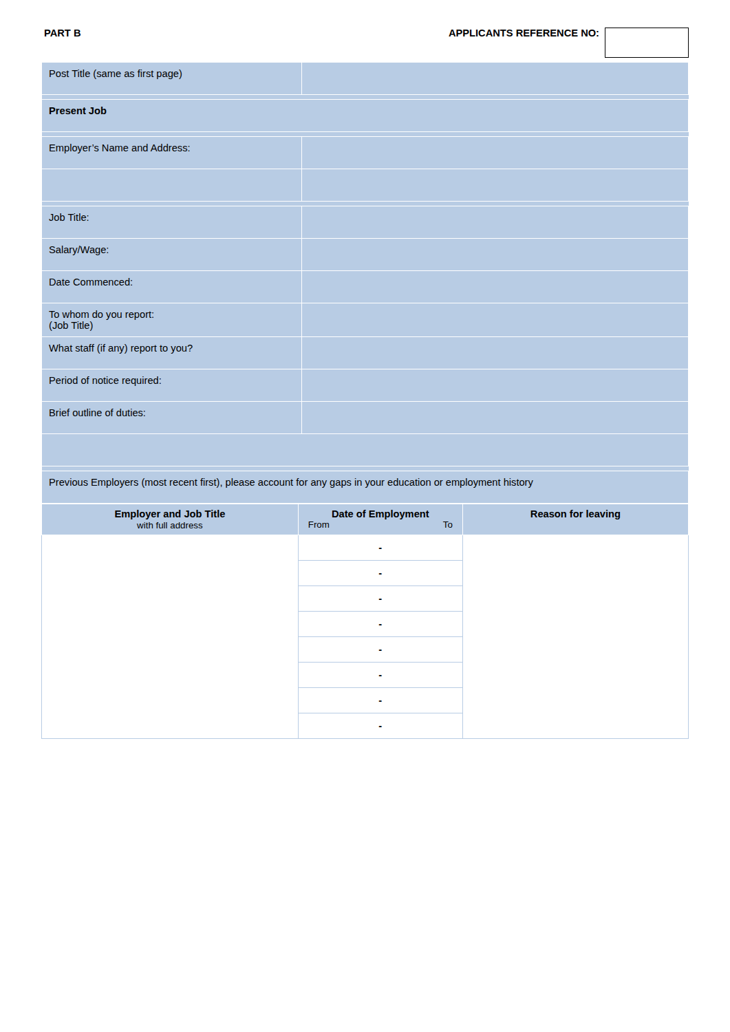PART B
APPLICANTS REFERENCE NO:
| Post Title (same as first page) | |
| Present Job |
| Employer’s Name and Address: | |
| Job Title: | |
| Salary/Wage: | |
| Date Commenced: | |
| To whom do you report: (Job Title) | |
| What staff (if any) report to you? | |
| Period of notice required: | |
| Brief outline of duties: | |
| Previous Employers (most recent first), please account for any gaps in your education or employment history |
| Employer and Job Title with full address | Date of Employment From To | Reason for leaving |
| --- | --- | --- |
| | - | |
| - |
| - |
| - |
| - |
| - |
| - |
| - |